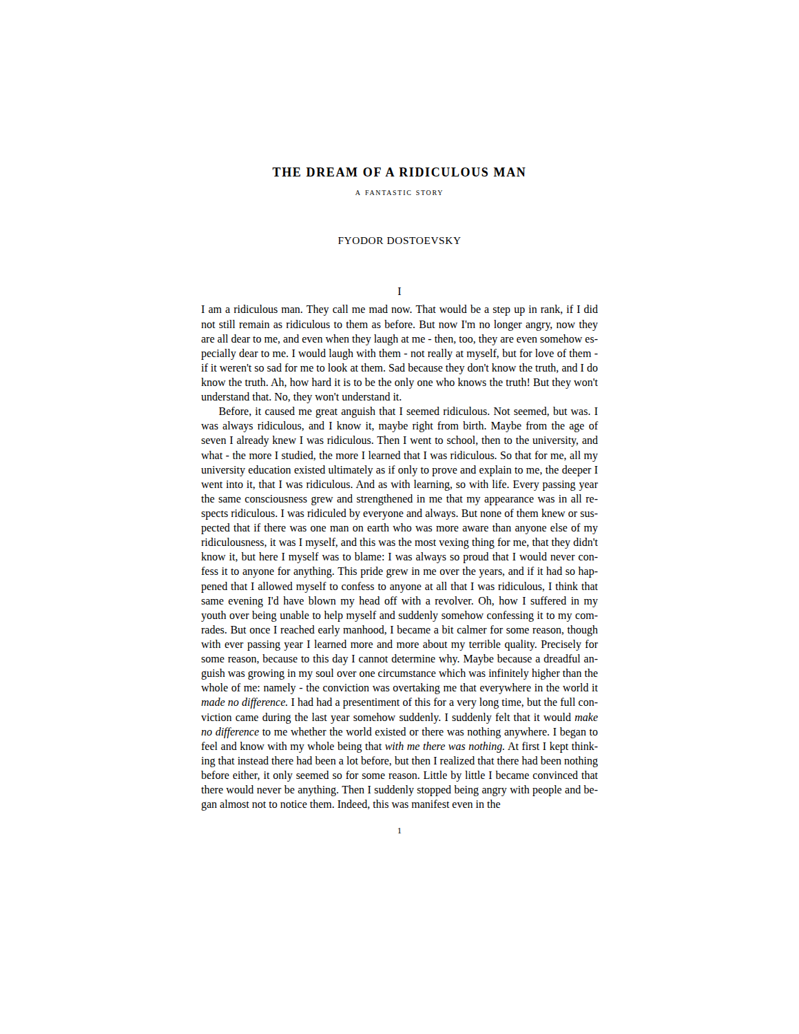THE DREAM OF A RIDICULOUS MAN
a fantastic story
FYODOR DOSTOEVSKY
I
I am a ridiculous man. They call me mad now. That would be a step up in rank, if I did not still remain as ridiculous to them as before. But now I'm no longer angry, now they are all dear to me, and even when they laugh at me - then, too, they are even somehow especially dear to me. I would laugh with them - not really at myself, but for love of them - if it weren't so sad for me to look at them. Sad because they don't know the truth, and I do know the truth. Ah, how hard it is to be the only one who knows the truth! But they won't understand that. No, they won't understand it.
Before, it caused me great anguish that I seemed ridiculous. Not seemed, but was. I was always ridiculous, and I know it, maybe right from birth. Maybe from the age of seven I already knew I was ridiculous. Then I went to school, then to the university, and what - the more I studied, the more I learned that I was ridiculous. So that for me, all my university education existed ultimately as if only to prove and explain to me, the deeper I went into it, that I was ridiculous. And as with learning, so with life. Every passing year the same consciousness grew and strengthened in me that my appearance was in all respects ridiculous. I was ridiculed by everyone and always. But none of them knew or suspected that if there was one man on earth who was more aware than anyone else of my ridiculousness, it was I myself, and this was the most vexing thing for me, that they didn't know it, but here I myself was to blame: I was always so proud that I would never confess it to anyone for anything. This pride grew in me over the years, and if it had so happened that I allowed myself to confess to anyone at all that I was ridiculous, I think that same evening I'd have blown my head off with a revolver. Oh, how I suffered in my youth over being unable to help myself and suddenly somehow confessing it to my comrades. But once I reached early manhood, I became a bit calmer for some reason, though with ever passing year I learned more and more about my terrible quality. Precisely for some reason, because to this day I cannot determine why. Maybe because a dreadful anguish was growing in my soul over one circumstance which was infinitely higher than the whole of me: namely - the conviction was overtaking me that everywhere in the world it made no difference. I had had a presentiment of this for a very long time, but the full conviction came during the last year somehow suddenly. I suddenly felt that it would make no difference to me whether the world existed or there was nothing anywhere. I began to feel and know with my whole being that with me there was nothing. At first I kept thinking that instead there had been a lot before, but then I realized that there had been nothing before either, it only seemed so for some reason. Little by little I became convinced that there would never be anything. Then I suddenly stopped being angry with people and began almost not to notice them. Indeed, this was manifest even in the
1